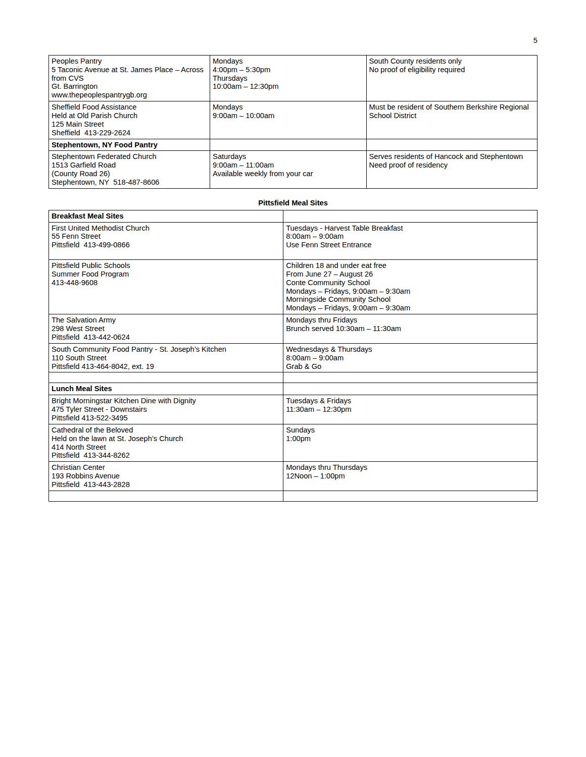5
| Peoples Pantry 5 Taconic Avenue at St. James Place – Across from CVS Gt. Barrington www.thepeoplespantrygb.org | Mondays 4:00pm – 5:30pm Thursdays 10:00am – 12:30pm | South County residents only No proof of eligibility required |
| Sheffield Food Assistance Held at Old Parish Church 125 Main Street Sheffield 413-229-2624 | Mondays 9:00am – 10:00am | Must be resident of Southern Berkshire Regional School District |
| Stephentown, NY Food Pantry | | |
| Stephentown Federated Church 1513 Garfield Road (County Road 26) Stephentown, NY 518-487-8606 | Saturdays 9:00am – 11:00am Available weekly from your car | Serves residents of Hancock and Stephentown Need proof of residency |
Pittsfield Meal Sites
| Breakfast Meal Sites | |
| First United Methodist Church 55 Fenn Street Pittsfield 413-499-0866 | Tuesdays - Harvest Table Breakfast 8:00am – 9:00am Use Fenn Street Entrance |
| Pittsfield Public Schools Summer Food Program 413-448-9608 | Children 18 and under eat free From June 27 – August 26 Conte Community School Mondays – Fridays, 9:00am – 9:30am Morningside Community School Mondays – Fridays, 9:00am – 9:30am |
| The Salvation Army 298 West Street Pittsfield 413-442-0624 | Mondays thru Fridays Brunch served 10:30am – 11:30am |
| South Community Food Pantry - St. Joseph’s Kitchen 110 South Street Pittsfield 413-464-8042, ext. 19 | Wednesdays & Thursdays 8:00am – 9:00am Grab & Go |
| Lunch Meal Sites | |
| Bright Morningstar Kitchen Dine with Dignity 475 Tyler Street - Downstairs Pittsfield 413-522-3495 | Tuesdays & Fridays 11:30am – 12:30pm |
| Cathedral of the Beloved Held on the lawn at St. Joseph’s Church 414 North Street Pittsfield 413-344-8262 | Sundays 1:00pm |
| Christian Center 193 Robbins Avenue Pittsfield 413-443-2828 | Mondays thru Thursdays 12Noon – 1:00pm |